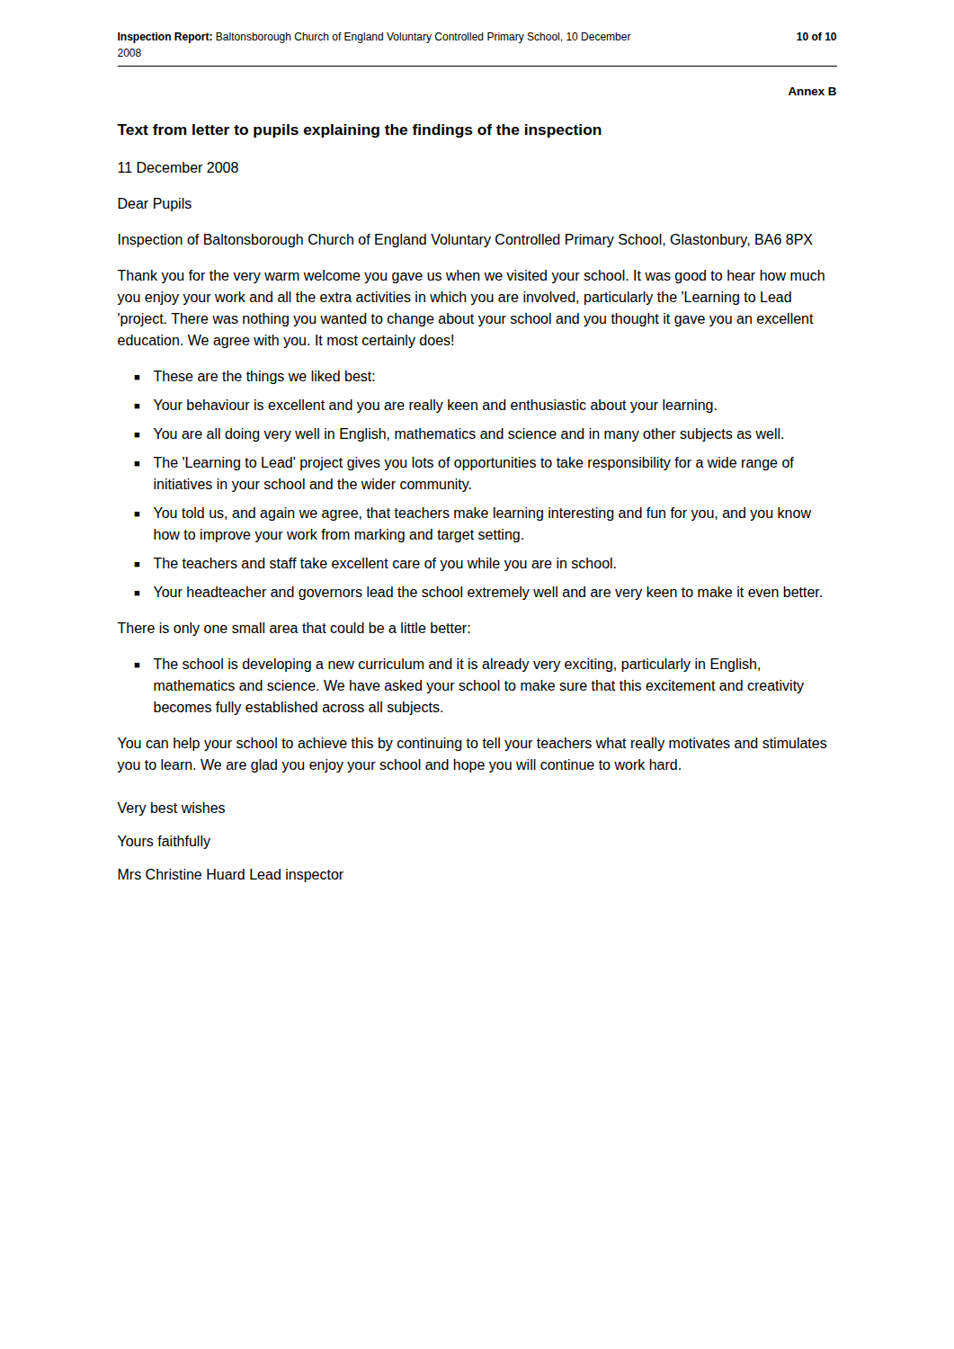Inspection Report: Baltonsborough Church of England Voluntary Controlled Primary School, 10 December 2008
10 of 10
Annex B
Text from letter to pupils explaining the findings of the inspection
11 December 2008
Dear Pupils
Inspection of Baltonsborough Church of England Voluntary Controlled Primary School, Glastonbury, BA6 8PX
Thank you for the very warm welcome you gave us when we visited your school. It was good to hear how much you enjoy your work and all the extra activities in which you are involved, particularly the 'Learning to Lead 'project. There was nothing you wanted to change about your school and you thought it gave you an excellent education. We agree with you. It most certainly does!
These are the things we liked best:
Your behaviour is excellent and you are really keen and enthusiastic about your learning.
You are all doing very well in English, mathematics and science and in many other subjects as well.
The 'Learning to Lead' project gives you lots of opportunities to take responsibility for a wide range of initiatives in your school and the wider community.
You told us, and again we agree, that teachers make learning interesting and fun for you, and you know how to improve your work from marking and target setting.
The teachers and staff take excellent care of you while you are in school.
Your headteacher and governors lead the school extremely well and are very keen to make it even better.
There is only one small area that could be a little better:
The school is developing a new curriculum and it is already very exciting, particularly in English, mathematics and science. We have asked your school to make sure that this excitement and creativity becomes fully established across all subjects.
You can help your school to achieve this by continuing to tell your teachers what really motivates and stimulates you to learn. We are glad you enjoy your school and hope you will continue to work hard.
Very best wishes
Yours faithfully
Mrs Christine Huard Lead inspector